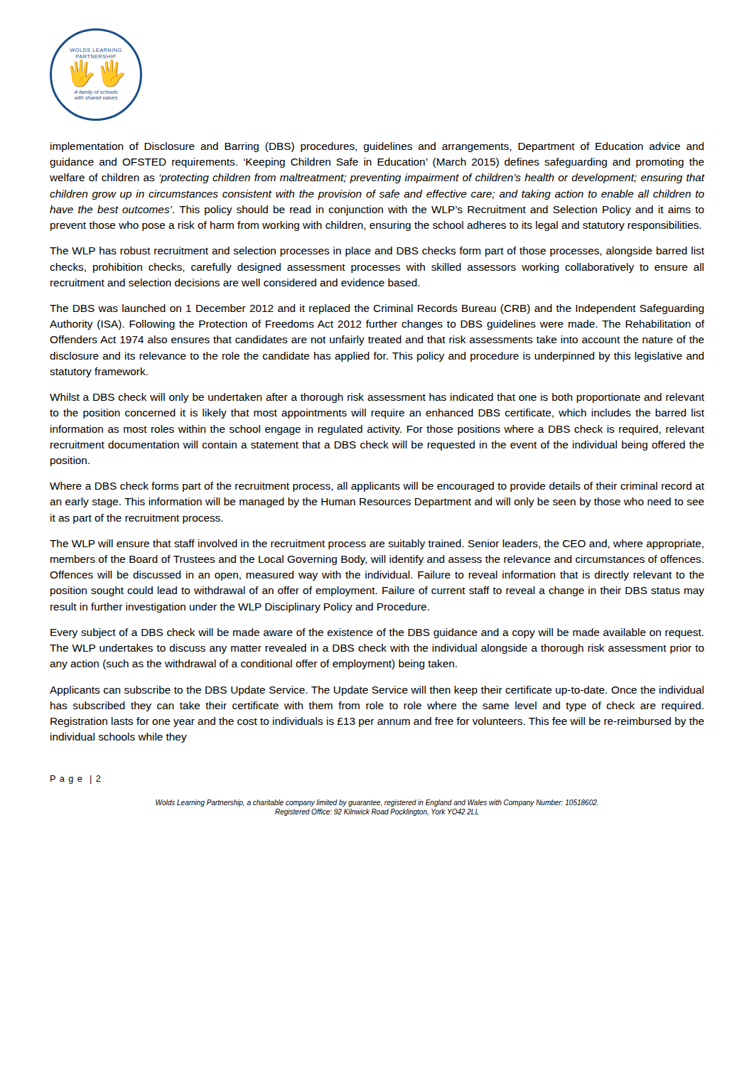Wolds Learning Partnership
🖐🖐
A family of schools
with shared values
implementation of Disclosure and Barring (DBS) procedures, guidelines and arrangements, Department of Education advice and guidance and OFSTED requirements. ‘Keeping Children Safe in Education’ (March 2015) defines safeguarding and promoting the welfare of children as ‘protecting children from maltreatment; preventing impairment of children’s health or development; ensuring that children grow up in circumstances consistent with the provision of safe and effective care; and taking action to enable all children to have the best outcomes’. This policy should be read in conjunction with the WLP’s Recruitment and Selection Policy and it aims to prevent those who pose a risk of harm from working with children, ensuring the school adheres to its legal and statutory responsibilities.
The WLP has robust recruitment and selection processes in place and DBS checks form part of those processes, alongside barred list checks, prohibition checks, carefully designed assessment processes with skilled assessors working collaboratively to ensure all recruitment and selection decisions are well considered and evidence based.
The DBS was launched on 1 December 2012 and it replaced the Criminal Records Bureau (CRB) and the Independent Safeguarding Authority (ISA). Following the Protection of Freedoms Act 2012 further changes to DBS guidelines were made. The Rehabilitation of Offenders Act 1974 also ensures that candidates are not unfairly treated and that risk assessments take into account the nature of the disclosure and its relevance to the role the candidate has applied for. This policy and procedure is underpinned by this legislative and statutory framework.
Whilst a DBS check will only be undertaken after a thorough risk assessment has indicated that one is both proportionate and relevant to the position concerned it is likely that most appointments will require an enhanced DBS certificate, which includes the barred list information as most roles within the school engage in regulated activity. For those positions where a DBS check is required, relevant recruitment documentation will contain a statement that a DBS check will be requested in the event of the individual being offered the position.
Where a DBS check forms part of the recruitment process, all applicants will be encouraged to provide details of their criminal record at an early stage. This information will be managed by the Human Resources Department and will only be seen by those who need to see it as part of the recruitment process.
The WLP will ensure that staff involved in the recruitment process are suitably trained. Senior leaders, the CEO and, where appropriate, members of the Board of Trustees and the Local Governing Body, will identify and assess the relevance and circumstances of offences. Offences will be discussed in an open, measured way with the individual. Failure to reveal information that is directly relevant to the position sought could lead to withdrawal of an offer of employment. Failure of current staff to reveal a change in their DBS status may result in further investigation under the WLP Disciplinary Policy and Procedure.
Every subject of a DBS check will be made aware of the existence of the DBS guidance and a copy will be made available on request. The WLP undertakes to discuss any matter revealed in a DBS check with the individual alongside a thorough risk assessment prior to any action (such as the withdrawal of a conditional offer of employment) being taken.
Applicants can subscribe to the DBS Update Service. The Update Service will then keep their certificate up-to-date. Once the individual has subscribed they can take their certificate with them from role to role where the same level and type of check are required. Registration lasts for one year and the cost to individuals is £13 per annum and free for volunteers. This fee will be re-reimbursed by the individual schools while they
P a g e | 2
Wolds Learning Partnership, a charitable company limited by guarantee, registered in England and Wales with Company Number: 10518602.
Registered Office: 92 Kilnwick Road Pocklington, York YO42 2LL